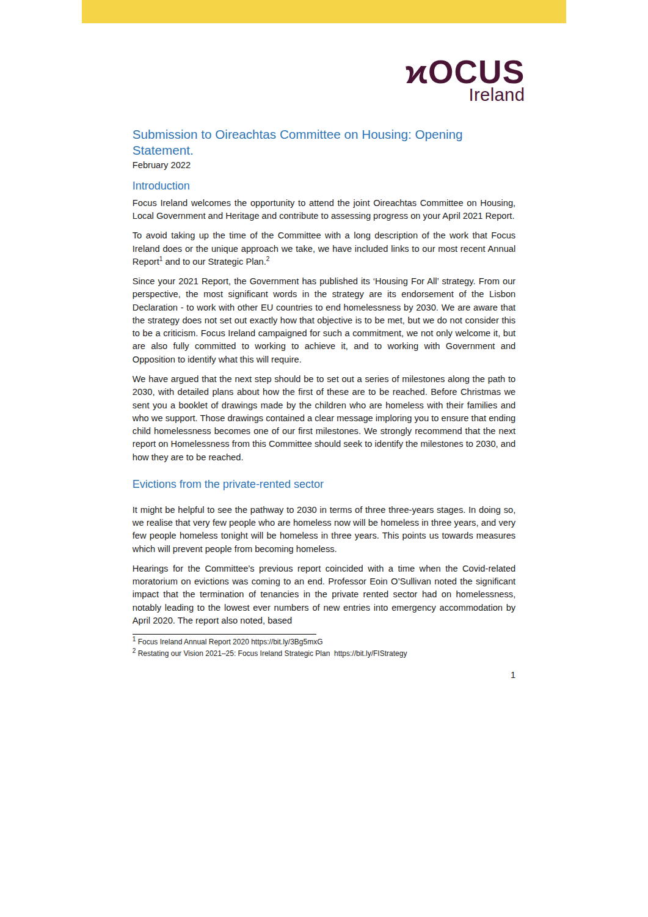ϰOCUS
Ireland
Submission to Oireachtas Committee on Housing: Opening Statement.
February 2022
Introduction
Focus Ireland welcomes the opportunity to attend the joint Oireachtas Committee on Housing, Local Government and Heritage and contribute to assessing progress on your April 2021 Report.
To avoid taking up the time of the Committee with a long description of the work that Focus Ireland does or the unique approach we take, we have included links to our most recent Annual Report1 and to our Strategic Plan.2
Since your 2021 Report, the Government has published its ‘Housing For All’ strategy. From our perspective, the most significant words in the strategy are its endorsement of the Lisbon Declaration - to work with other EU countries to end homelessness by 2030. We are aware that the strategy does not set out exactly how that objective is to be met, but we do not consider this to be a criticism. Focus Ireland campaigned for such a commitment, we not only welcome it, but are also fully committed to working to achieve it, and to working with Government and Opposition to identify what this will require.
We have argued that the next step should be to set out a series of milestones along the path to 2030, with detailed plans about how the first of these are to be reached. Before Christmas we sent you a booklet of drawings made by the children who are homeless with their families and who we support. Those drawings contained a clear message imploring you to ensure that ending child homelessness becomes one of our first milestones. We strongly recommend that the next report on Homelessness from this Committee should seek to identify the milestones to 2030, and how they are to be reached.
Evictions from the private-rented sector
It might be helpful to see the pathway to 2030 in terms of three three-years stages. In doing so, we realise that very few people who are homeless now will be homeless in three years, and very few people homeless tonight will be homeless in three years. This points us towards measures which will prevent people from becoming homeless.
Hearings for the Committee’s previous report coincided with a time when the Covid-related moratorium on evictions was coming to an end. Professor Eoin O’Sullivan noted the significant impact that the termination of tenancies in the private rented sector had on homelessness, notably leading to the lowest ever numbers of new entries into emergency accommodation by April 2020. The report also noted, based
1 Focus Ireland Annual Report 2020 https://bit.ly/3Bg5mxG
2 Restating our Vision 2021–25: Focus Ireland Strategic Plan https://bit.ly/FIStrategy
1